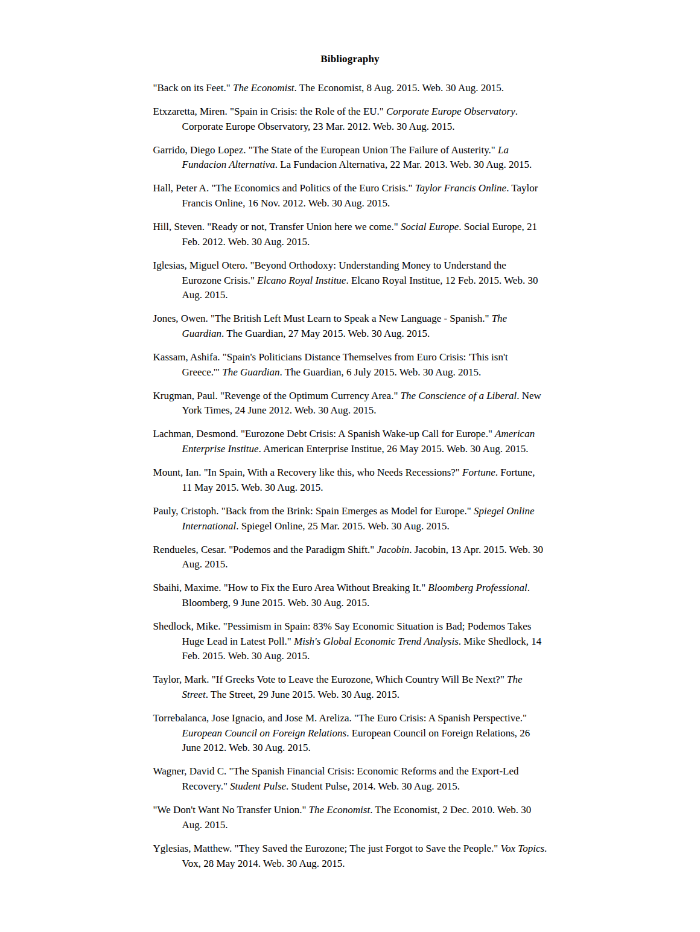Bibliography
"Back on its Feet." The Economist. The Economist, 8 Aug. 2015. Web. 30 Aug. 2015.
Etxzaretta, Miren. "Spain in Crisis: the Role of the EU." Corporate Europe Observatory. Corporate Europe Observatory, 23 Mar. 2012. Web. 30 Aug. 2015.
Garrido, Diego Lopez. "The State of the European Union The Failure of Austerity." La Fundacion Alternativa. La Fundacion Alternativa, 22 Mar. 2013. Web. 30 Aug. 2015.
Hall, Peter A. "The Economics and Politics of the Euro Crisis." Taylor Francis Online. Taylor Francis Online, 16 Nov. 2012. Web. 30 Aug. 2015.
Hill, Steven. "Ready or not, Transfer Union here we come." Social Europe. Social Europe, 21 Feb. 2012. Web. 30 Aug. 2015.
Iglesias, Miguel Otero. "Beyond Orthodoxy: Understanding Money to Understand the Eurozone Crisis." Elcano Royal Institue. Elcano Royal Institue, 12 Feb. 2015. Web. 30 Aug. 2015.
Jones, Owen. "The British Left Must Learn to Speak a New Language - Spanish." The Guardian. The Guardian, 27 May 2015. Web. 30 Aug. 2015.
Kassam, Ashifa. "Spain's Politicians Distance Themselves from Euro Crisis: 'This isn't Greece.'" The Guardian. The Guardian, 6 July 2015. Web. 30 Aug. 2015.
Krugman, Paul. "Revenge of the Optimum Currency Area." The Conscience of a Liberal. New York Times, 24 June 2012. Web. 30 Aug. 2015.
Lachman, Desmond. "Eurozone Debt Crisis: A Spanish Wake-up Call for Europe." American Enterprise Institue. American Enterprise Institue, 26 May 2015. Web. 30 Aug. 2015.
Mount, Ian. "In Spain, With a Recovery like this, who Needs Recessions?" Fortune. Fortune, 11 May 2015. Web. 30 Aug. 2015.
Pauly, Cristoph. "Back from the Brink: Spain Emerges as Model for Europe." Spiegel Online International. Spiegel Online, 25 Mar. 2015. Web. 30 Aug. 2015.
Rendueles, Cesar. "Podemos and the Paradigm Shift." Jacobin. Jacobin, 13 Apr. 2015. Web. 30 Aug. 2015.
Sbaihi, Maxime. "How to Fix the Euro Area Without Breaking It." Bloomberg Professional. Bloomberg, 9 June 2015. Web. 30 Aug. 2015.
Shedlock, Mike. "Pessimism in Spain: 83% Say Economic Situation is Bad; Podemos Takes Huge Lead in Latest Poll." Mish's Global Economic Trend Analysis. Mike Shedlock, 14 Feb. 2015. Web. 30 Aug. 2015.
Taylor, Mark. "If Greeks Vote to Leave the Eurozone, Which Country Will Be Next?" The Street. The Street, 29 June 2015. Web. 30 Aug. 2015.
Torrebalanca, Jose Ignacio, and Jose M. Areliza. "The Euro Crisis: A Spanish Perspective." European Council on Foreign Relations. European Council on Foreign Relations, 26 June 2012. Web. 30 Aug. 2015.
Wagner, David C. "The Spanish Financial Crisis: Economic Reforms and the Export-Led Recovery." Student Pulse. Student Pulse, 2014. Web. 30 Aug. 2015.
"We Don't Want No Transfer Union." The Economist. The Economist, 2 Dec. 2010. Web. 30 Aug. 2015.
Yglesias, Matthew. "They Saved the Eurozone; The just Forgot to Save the People." Vox Topics. Vox, 28 May 2014. Web. 30 Aug. 2015.